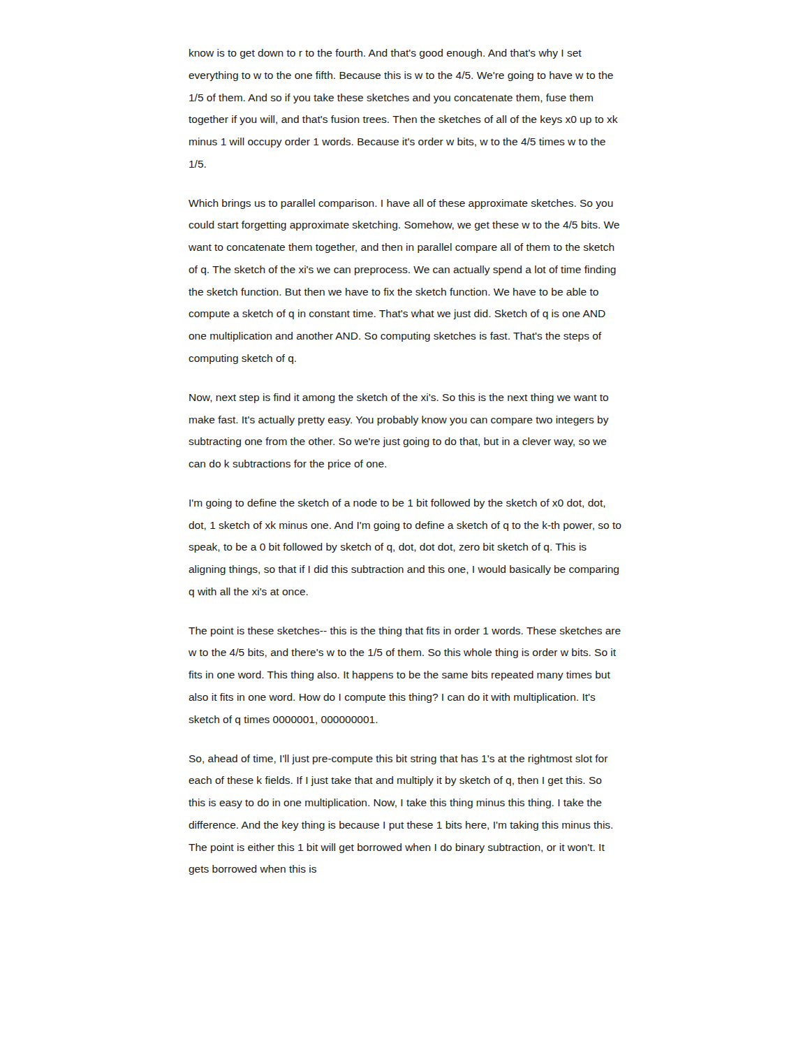know is to get down to r to the fourth. And that's good enough. And that's why I set everything to w to the one fifth. Because this is w to the 4/5. We're going to have w to the 1/5 of them. And so if you take these sketches and you concatenate them, fuse them together if you will, and that's fusion trees. Then the sketches of all of the keys x0 up to xk minus 1 will occupy order 1 words. Because it's order w bits, w to the 4/5 times w to the 1/5.
Which brings us to parallel comparison. I have all of these approximate sketches. So you could start forgetting approximate sketching. Somehow, we get these w to the 4/5 bits. We want to concatenate them together, and then in parallel compare all of them to the sketch of q. The sketch of the xi's we can preprocess. We can actually spend a lot of time finding the sketch function. But then we have to fix the sketch function. We have to be able to compute a sketch of q in constant time. That's what we just did. Sketch of q is one AND one multiplication and another AND. So computing sketches is fast. That's the steps of computing sketch of q.
Now, next step is find it among the sketch of the xi's. So this is the next thing we want to make fast. It's actually pretty easy. You probably know you can compare two integers by subtracting one from the other. So we're just going to do that, but in a clever way, so we can do k subtractions for the price of one.
I'm going to define the sketch of a node to be 1 bit followed by the sketch of x0 dot, dot, dot, 1 sketch of xk minus one. And I'm going to define a sketch of q to the k-th power, so to speak, to be a 0 bit followed by sketch of q, dot, dot dot, zero bit sketch of q. This is aligning things, so that if I did this subtraction and this one, I would basically be comparing q with all the xi's at once.
The point is these sketches-- this is the thing that fits in order 1 words. These sketches are w to the 4/5 bits, and there's w to the 1/5 of them. So this whole thing is order w bits. So it fits in one word. This thing also. It happens to be the same bits repeated many times but also it fits in one word. How do I compute this thing? I can do it with multiplication. It's sketch of q times 0000001, 000000001.
So, ahead of time, I'll just pre-compute this bit string that has 1's at the rightmost slot for each of these k fields. If I just take that and multiply it by sketch of q, then I get this. So this is easy to do in one multiplication. Now, I take this thing minus this thing. I take the difference. And the key thing is because I put these 1 bits here, I'm taking this minus this. The point is either this 1 bit will get borrowed when I do binary subtraction, or it won't. It gets borrowed when this is